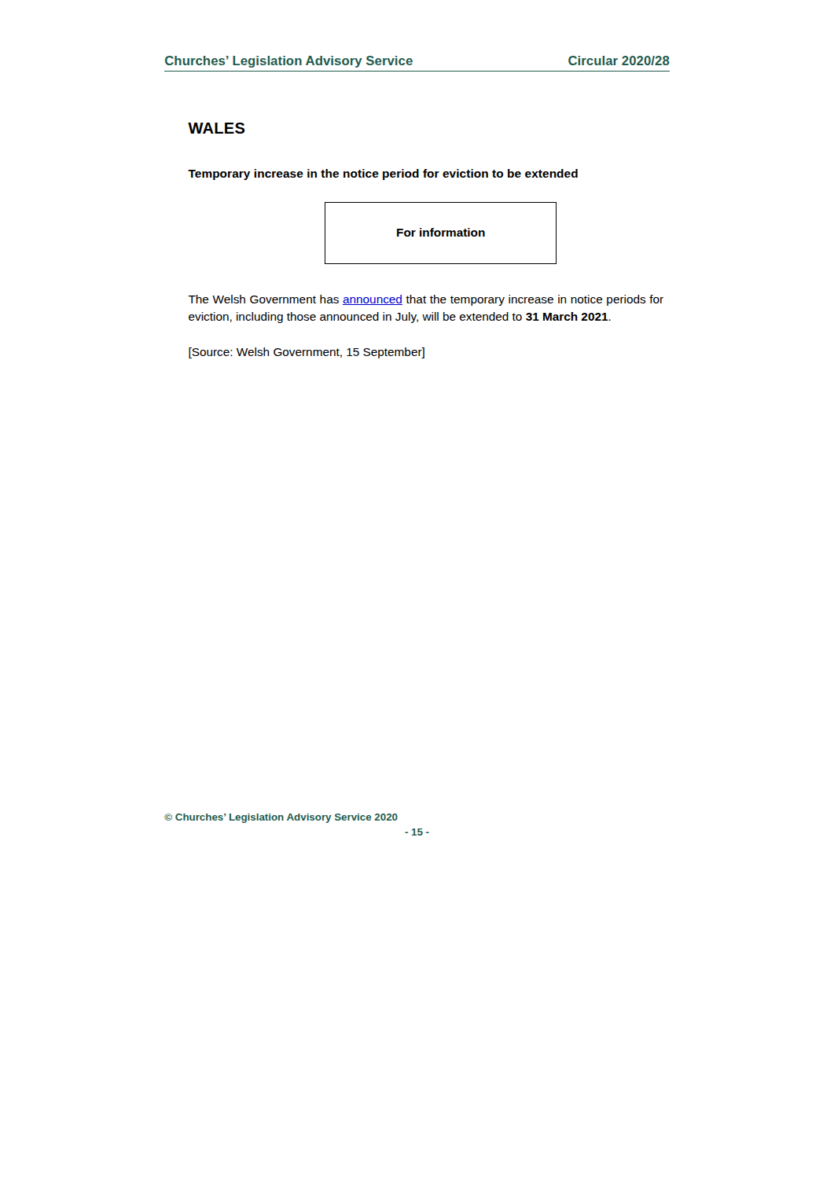Churches’ Legislation Advisory Service Circular 2020/28
WALES
Temporary increase in the notice period for eviction to be extended
For information
The Welsh Government has announced that the temporary increase in notice periods for eviction, including those announced in July, will be extended to 31 March 2021.
[Source: Welsh Government, 15 September]
© Churches’ Legislation Advisory Service 2020
- 15 -